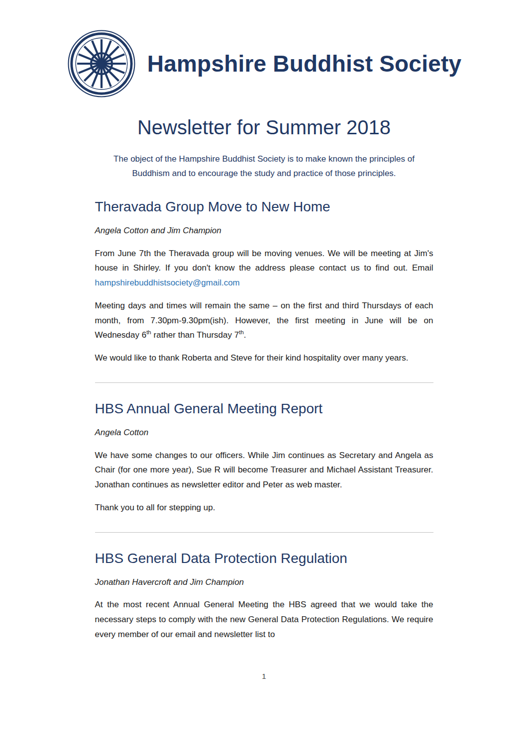Hampshire Buddhist Society
Newsletter for Summer 2018
The object of the Hampshire Buddhist Society is to make known the principles of Buddhism and to encourage the study and practice of those principles.
Theravada Group Move to New Home
Angela Cotton and Jim Champion
From June 7th the Theravada group will be moving venues. We will be meeting at Jim's house in Shirley. If you don't know the address please contact us to find out. Email hampshirebuddhistsociety@gmail.com
Meeting days and times will remain the same – on the first and third Thursdays of each month, from 7.30pm-9.30pm(ish). However, the first meeting in June will be on Wednesday 6th rather than Thursday 7th.
We would like to thank Roberta and Steve for their kind hospitality over many years.
HBS Annual General Meeting Report
Angela Cotton
We have some changes to our officers. While Jim continues as Secretary and Angela as Chair (for one more year), Sue R will become Treasurer and Michael Assistant Treasurer. Jonathan continues as newsletter editor and Peter as web master.
Thank you to all for stepping up.
HBS General Data Protection Regulation
Jonathan Havercroft and Jim Champion
At the most recent Annual General Meeting the HBS agreed that we would take the necessary steps to comply with the new General Data Protection Regulations. We require every member of our email and newsletter list to
1